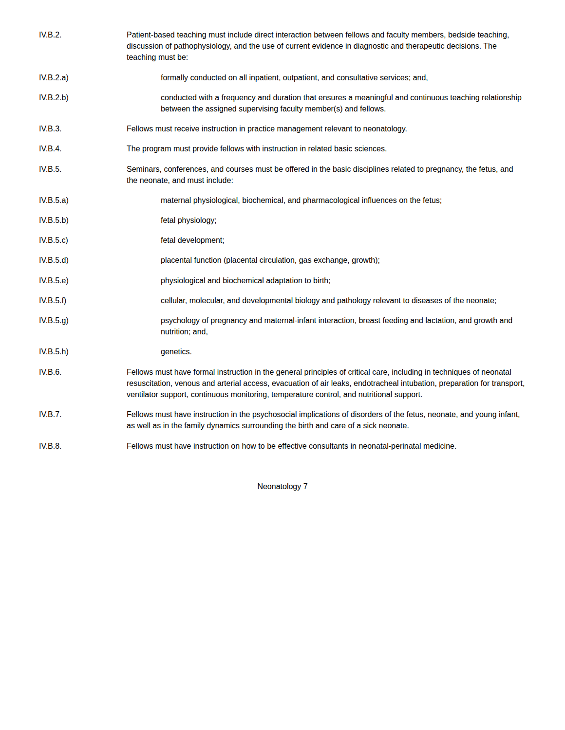IV.B.2.
Patient-based teaching must include direct interaction between fellows and faculty members, bedside teaching, discussion of pathophysiology, and the use of current evidence in diagnostic and therapeutic decisions. The teaching must be:
IV.B.2.a)
formally conducted on all inpatient, outpatient, and consultative services; and,
IV.B.2.b)
conducted with a frequency and duration that ensures a meaningful and continuous teaching relationship between the assigned supervising faculty member(s) and fellows.
IV.B.3.
Fellows must receive instruction in practice management relevant to neonatology.
IV.B.4.
The program must provide fellows with instruction in related basic sciences.
IV.B.5.
Seminars, conferences, and courses must be offered in the basic disciplines related to pregnancy, the fetus, and the neonate, and must include:
IV.B.5.a)
maternal physiological, biochemical, and pharmacological influences on the fetus;
IV.B.5.b)
fetal physiology;
IV.B.5.c)
fetal development;
IV.B.5.d)
placental function (placental circulation, gas exchange, growth);
IV.B.5.e)
physiological and biochemical adaptation to birth;
IV.B.5.f)
cellular, molecular, and developmental biology and pathology relevant to diseases of the neonate;
IV.B.5.g)
psychology of pregnancy and maternal-infant interaction, breast feeding and lactation, and growth and nutrition; and,
IV.B.5.h)
genetics.
IV.B.6.
Fellows must have formal instruction in the general principles of critical care, including in techniques of neonatal resuscitation, venous and arterial access, evacuation of air leaks, endotracheal intubation, preparation for transport, ventilator support, continuous monitoring, temperature control, and nutritional support.
IV.B.7.
Fellows must have instruction in the psychosocial implications of disorders of the fetus, neonate, and young infant, as well as in the family dynamics surrounding the birth and care of a sick neonate.
IV.B.8.
Fellows must have instruction on how to be effective consultants in neonatal-perinatal medicine.
Neonatology 7